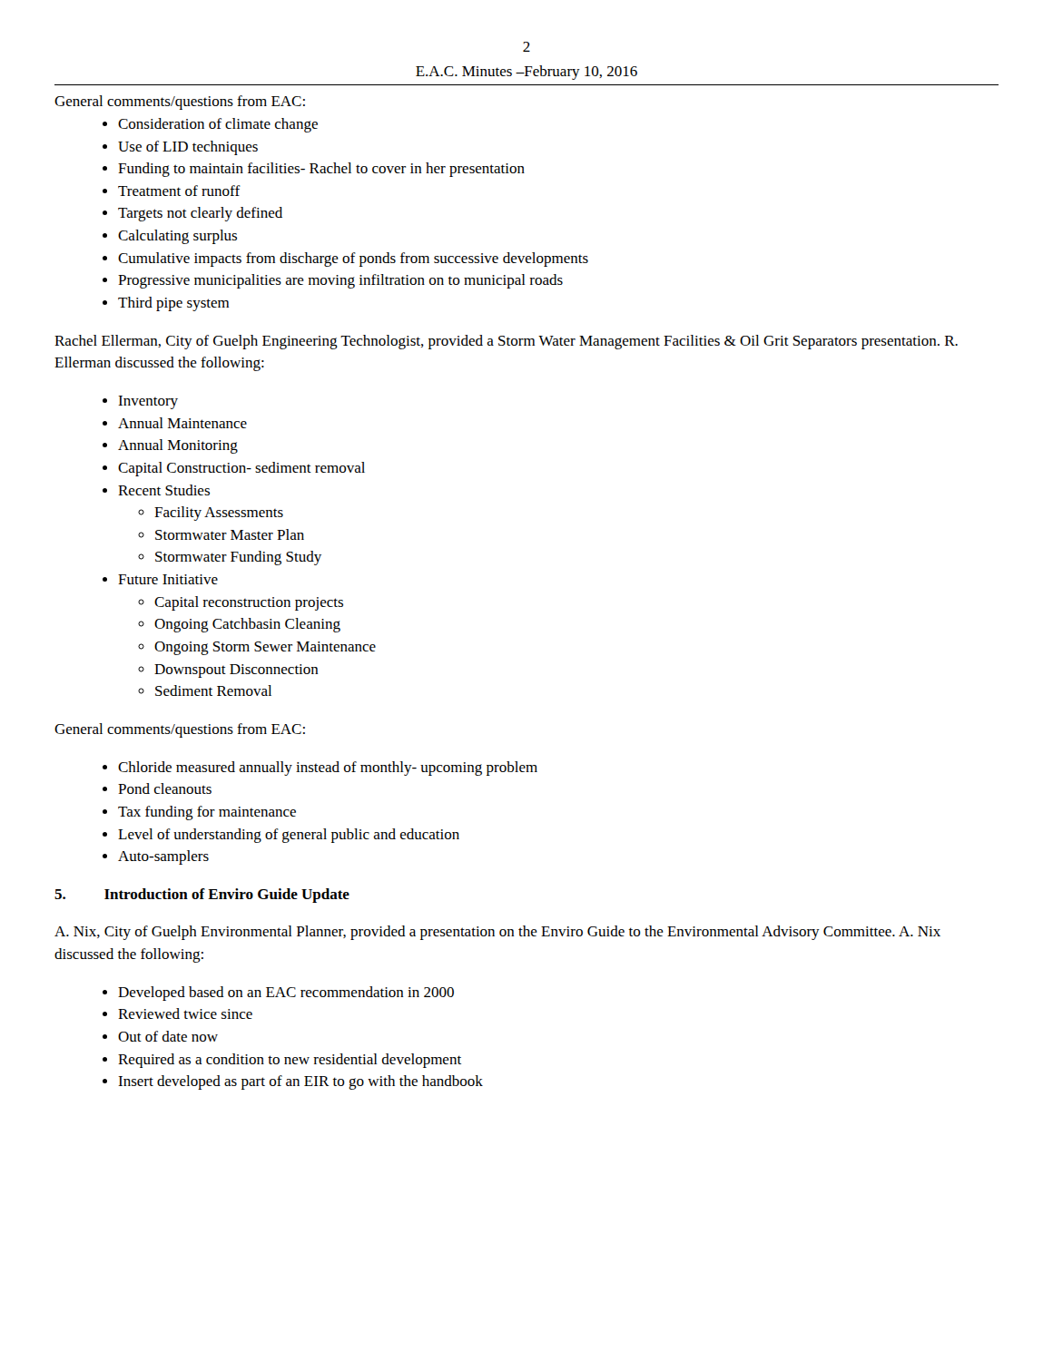2
E.A.C. Minutes –February 10, 2016
General comments/questions from EAC:
Consideration of climate change
Use of LID techniques
Funding to maintain facilities- Rachel to cover in her presentation
Treatment of runoff
Targets not clearly defined
Calculating surplus
Cumulative impacts from discharge of ponds from successive developments
Progressive municipalities are moving infiltration on to municipal roads
Third pipe system
Rachel Ellerman, City of Guelph Engineering Technologist, provided a Storm Water Management Facilities & Oil Grit Separators presentation. R. Ellerman discussed the following:
Inventory
Annual Maintenance
Annual Monitoring
Capital Construction- sediment removal
Recent Studies
Facility Assessments
Stormwater Master Plan
Stormwater Funding Study
Future Initiative
Capital reconstruction projects
Ongoing Catchbasin Cleaning
Ongoing Storm Sewer Maintenance
Downspout Disconnection
Sediment Removal
General comments/questions from EAC:
Chloride measured annually instead of monthly- upcoming problem
Pond cleanouts
Tax funding for maintenance
Level of understanding of general public and education
Auto-samplers
5. Introduction of Enviro Guide Update
A. Nix, City of Guelph Environmental Planner, provided a presentation on the Enviro Guide to the Environmental Advisory Committee. A. Nix discussed the following:
Developed based on an EAC recommendation in 2000
Reviewed twice since
Out of date now
Required as a condition to new residential development
Insert developed as part of an EIR to go with the handbook